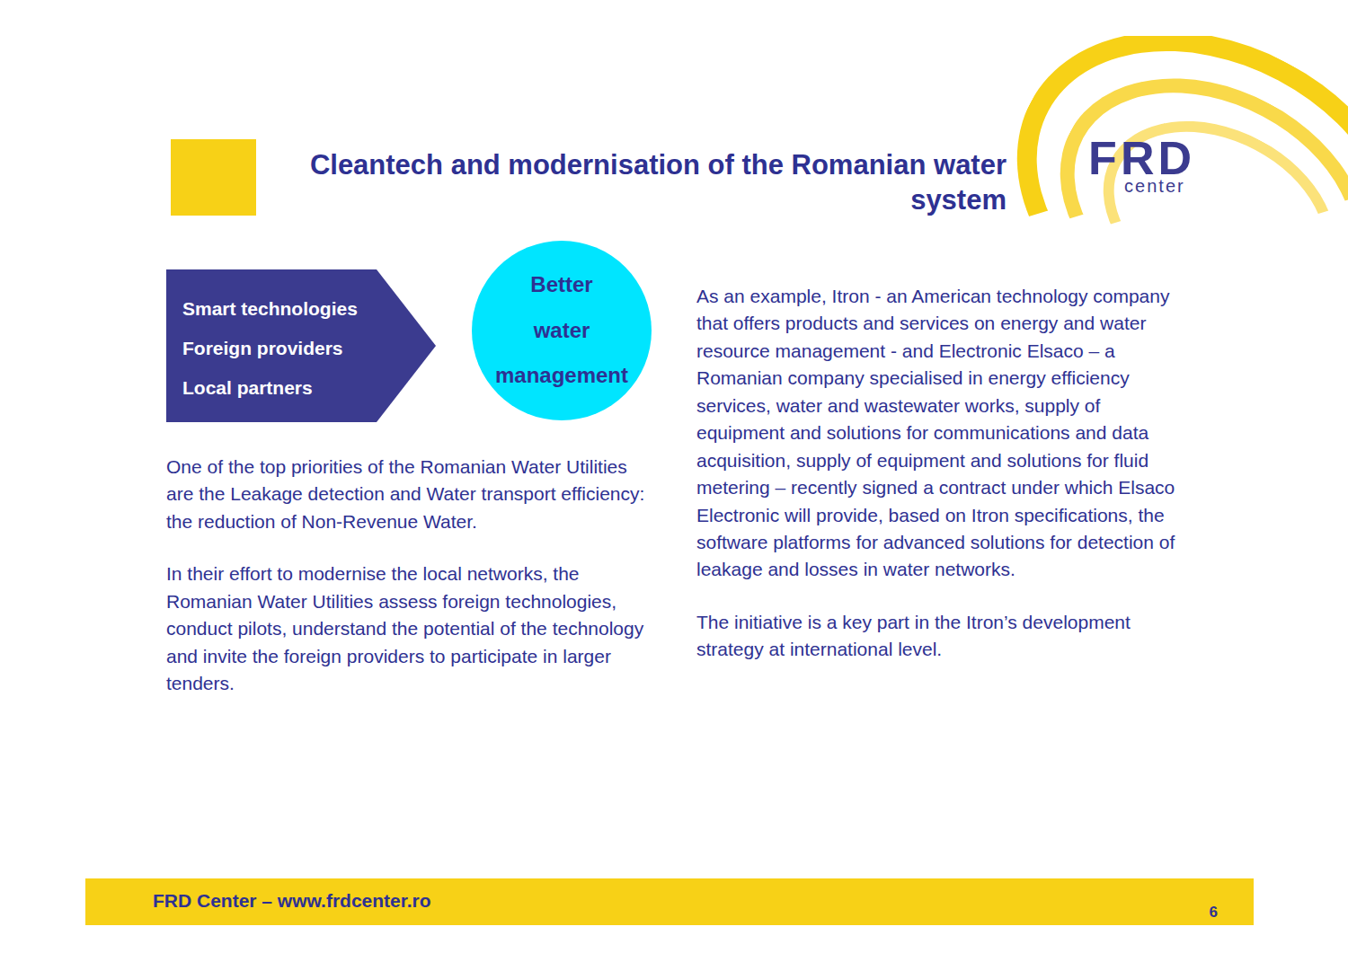FRD
center
Cleantech and modernisation of the Romanian water system
Smart technologies
Foreign providers
Local partners
Better
water
management
One of the top priorities of the Romanian Water Utilities are the Leakage detection and Water transport efficiency: the reduction of Non-Revenue Water.
In their effort to modernise the local networks, the Romanian Water Utilities assess foreign technologies, conduct pilots, understand the potential of the technology and invite the foreign providers to participate in larger tenders.
As an example, Itron - an American technology company that offers products and services on energy and water resource management - and Electronic Elsaco – a Romanian company specialised in energy efficiency services, water and wastewater works, supply of equipment and solutions for communications and data acquisition, supply of equipment and solutions for fluid metering – recently signed a contract under which Elsaco Electronic will provide, based on Itron specifications, the software platforms for advanced solutions for detection of leakage and losses in water networks.
The initiative is a key part in the Itron’s development strategy at international level.
FRD Center – www.frdcenter.ro
6